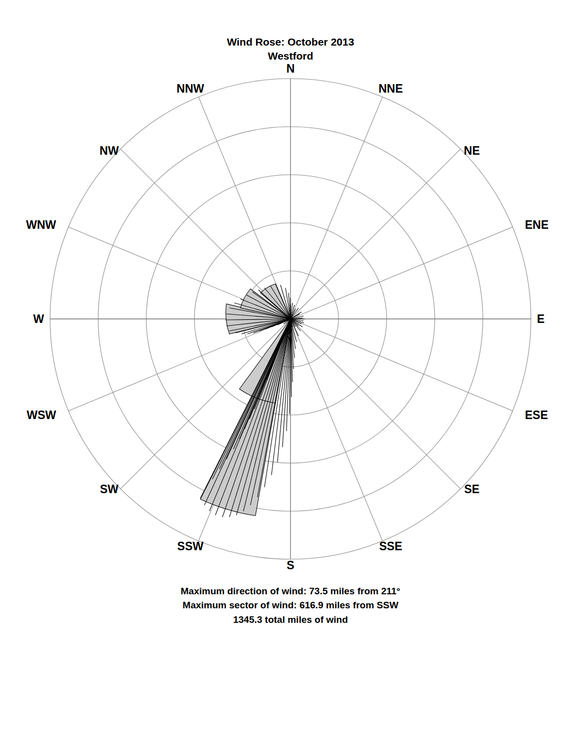Wind Rose: October 2013
Westford
N NNE NE ENE E ESE SE SSE S SSW SW WSW W WNW NW NNW
Maximum direction of wind: 73.5 miles from 211°
Maximum sector of wind: 616.9 miles from SSW
1345.3 total miles of wind